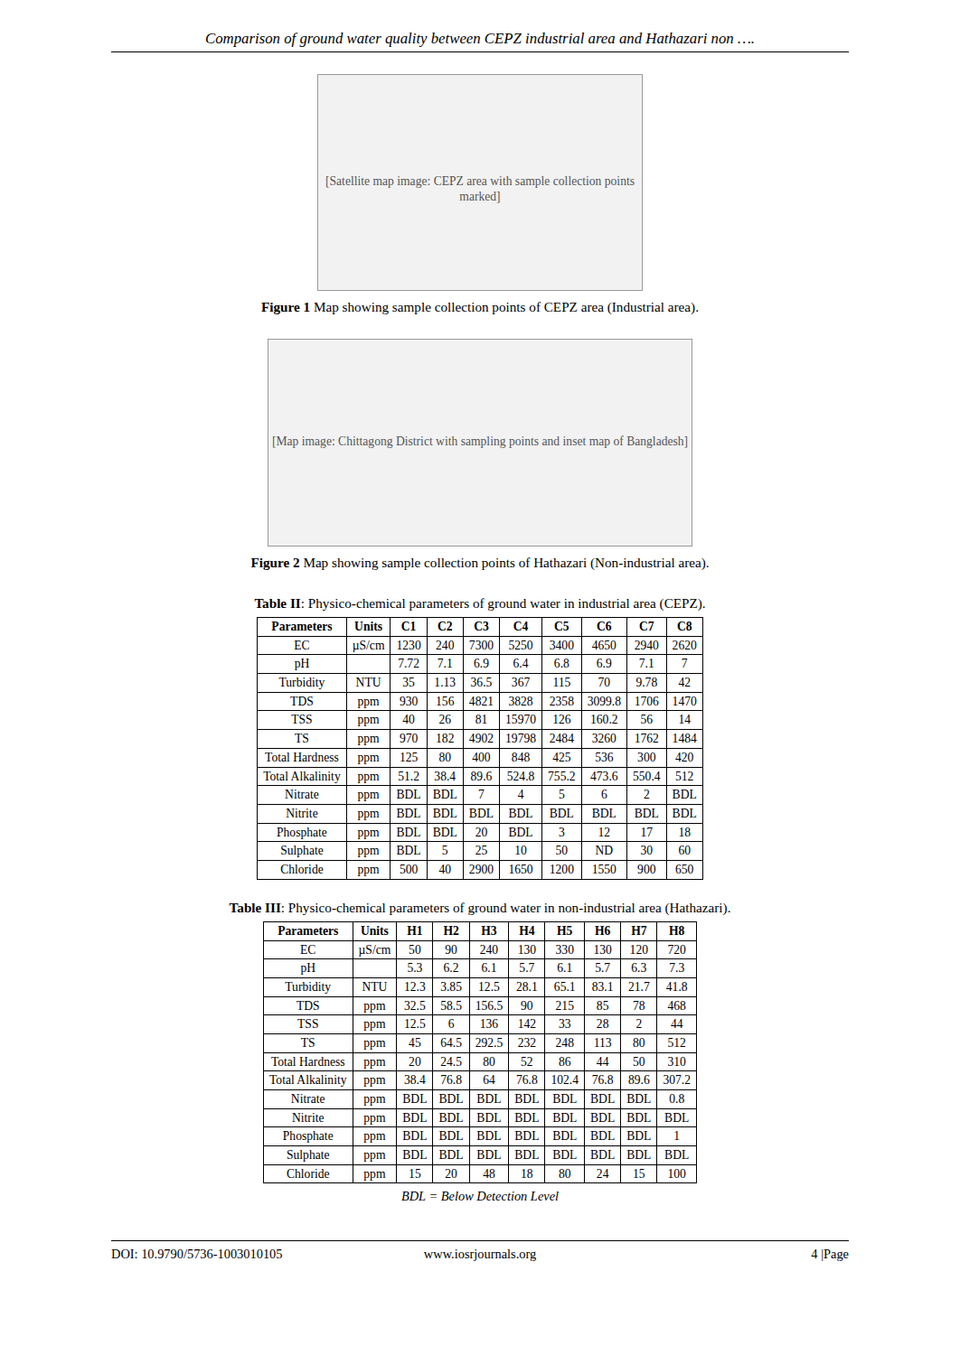Comparison of ground water quality between CEPZ industrial area and Hathazari non ….
[Satellite map image: CEPZ area with sample collection points marked]
Figure 1 Map showing sample collection points of CEPZ area (Industrial area).
[Map image: Chittagong District with sampling points and inset map of Bangladesh]
Figure 2 Map showing sample collection points of Hathazari (Non-industrial area).
Table II: Physico-chemical parameters of ground water in industrial area (CEPZ).
| Parameters | Units | C1 | C2 | C3 | C4 | C5 | C6 | C7 | C8 |
| --- | --- | --- | --- | --- | --- | --- | --- | --- | --- |
| EC | µS/cm | 1230 | 240 | 7300 | 5250 | 3400 | 4650 | 2940 | 2620 |
| pH | | 7.72 | 7.1 | 6.9 | 6.4 | 6.8 | 6.9 | 7.1 | 7 |
| Turbidity | NTU | 35 | 1.13 | 36.5 | 367 | 115 | 70 | 9.78 | 42 |
| TDS | ppm | 930 | 156 | 4821 | 3828 | 2358 | 3099.8 | 1706 | 1470 |
| TSS | ppm | 40 | 26 | 81 | 15970 | 126 | 160.2 | 56 | 14 |
| TS | ppm | 970 | 182 | 4902 | 19798 | 2484 | 3260 | 1762 | 1484 |
| Total Hardness | ppm | 125 | 80 | 400 | 848 | 425 | 536 | 300 | 420 |
| Total Alkalinity | ppm | 51.2 | 38.4 | 89.6 | 524.8 | 755.2 | 473.6 | 550.4 | 512 |
| Nitrate | ppm | BDL | BDL | 7 | 4 | 5 | 6 | 2 | BDL |
| Nitrite | ppm | BDL | BDL | BDL | BDL | BDL | BDL | BDL | BDL |
| Phosphate | ppm | BDL | BDL | 20 | BDL | 3 | 12 | 17 | 18 |
| Sulphate | ppm | BDL | 5 | 25 | 10 | 50 | ND | 30 | 60 |
| Chloride | ppm | 500 | 40 | 2900 | 1650 | 1200 | 1550 | 900 | 650 |
Table III: Physico-chemical parameters of ground water in non-industrial area (Hathazari).
| Parameters | Units | H1 | H2 | H3 | H4 | H5 | H6 | H7 | H8 |
| --- | --- | --- | --- | --- | --- | --- | --- | --- | --- |
| EC | µS/cm | 50 | 90 | 240 | 130 | 330 | 130 | 120 | 720 |
| pH | | 5.3 | 6.2 | 6.1 | 5.7 | 6.1 | 5.7 | 6.3 | 7.3 |
| Turbidity | NTU | 12.3 | 3.85 | 12.5 | 28.1 | 65.1 | 83.1 | 21.7 | 41.8 |
| TDS | ppm | 32.5 | 58.5 | 156.5 | 90 | 215 | 85 | 78 | 468 |
| TSS | ppm | 12.5 | 6 | 136 | 142 | 33 | 28 | 2 | 44 |
| TS | ppm | 45 | 64.5 | 292.5 | 232 | 248 | 113 | 80 | 512 |
| Total Hardness | ppm | 20 | 24.5 | 80 | 52 | 86 | 44 | 50 | 310 |
| Total Alkalinity | ppm | 38.4 | 76.8 | 64 | 76.8 | 102.4 | 76.8 | 89.6 | 307.2 |
| Nitrate | ppm | BDL | BDL | BDL | BDL | BDL | BDL | BDL | 0.8 |
| Nitrite | ppm | BDL | BDL | BDL | BDL | BDL | BDL | BDL | BDL |
| Phosphate | ppm | BDL | BDL | BDL | BDL | BDL | BDL | BDL | 1 |
| Sulphate | ppm | BDL | BDL | BDL | BDL | BDL | BDL | BDL | BDL |
| Chloride | ppm | 15 | 20 | 48 | 18 | 80 | 24 | 15 | 100 |
BDL = Below Detection Level
DOI: 10.9790/5736-1003010105
www.iosrjournals.org
4 |Page